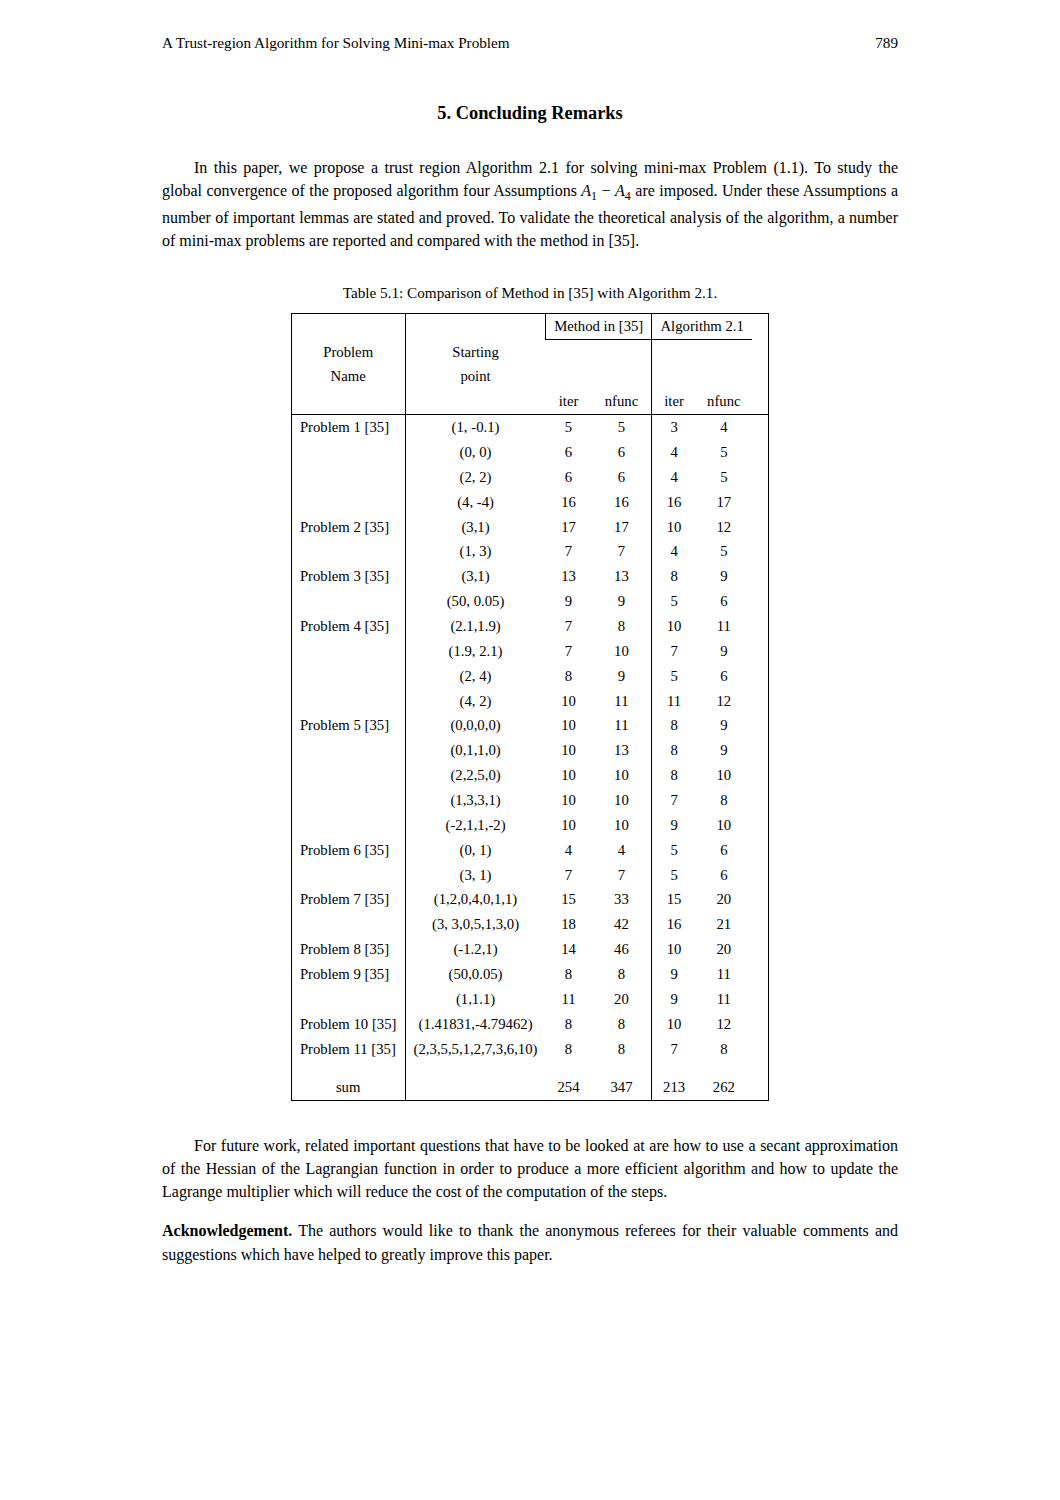A Trust-region Algorithm for Solving Mini-max Problem 789
5. Concluding Remarks
In this paper, we propose a trust region Algorithm 2.1 for solving mini-max Problem (1.1). To study the global convergence of the proposed algorithm four Assumptions A1 − A4 are imposed. Under these Assumptions a number of important lemmas are stated and proved. To validate the theoretical analysis of the algorithm, a number of mini-max problems are reported and compared with the method in [35].
Table 5.1: Comparison of Method in [35] with Algorithm 2.1.
| | | Method in [35] | Algorithm 2.1 | |
| Problem | Starting | | | |
| Name | point | | | |
| | | iter | nfunc | iter | nfunc | |
| Problem 1 [35] | (1, -0.1) | 5 | 5 | 3 | 4 | |
| | (0, 0) | 6 | 6 | 4 | 5 | |
| | (2, 2) | 6 | 6 | 4 | 5 | |
| | (4, -4) | 16 | 16 | 16 | 17 | |
| Problem 2 [35] | (3,1) | 17 | 17 | 10 | 12 | |
| | (1, 3) | 7 | 7 | 4 | 5 | |
| Problem 3 [35] | (3,1) | 13 | 13 | 8 | 9 | |
| | (50, 0.05) | 9 | 9 | 5 | 6 | |
| Problem 4 [35] | (2.1,1.9) | 7 | 8 | 10 | 11 | |
| | (1.9, 2.1) | 7 | 10 | 7 | 9 | |
| | (2, 4) | 8 | 9 | 5 | 6 | |
| | (4, 2) | 10 | 11 | 11 | 12 | |
| Problem 5 [35] | (0,0,0,0) | 10 | 11 | 8 | 9 | |
| | (0,1,1,0) | 10 | 13 | 8 | 9 | |
| | (2,2,5,0) | 10 | 10 | 8 | 10 | |
| | (1,3,3,1) | 10 | 10 | 7 | 8 | |
| | (-2,1,1,-2) | 10 | 10 | 9 | 10 | |
| Problem 6 [35] | (0, 1) | 4 | 4 | 5 | 6 | |
| | (3, 1) | 7 | 7 | 5 | 6 | |
| Problem 7 [35] | (1,2,0,4,0,1,1) | 15 | 33 | 15 | 20 | |
| | (3, 3,0,5,1,3,0) | 18 | 42 | 16 | 21 | |
| Problem 8 [35] | (-1.2,1) | 14 | 46 | 10 | 20 | |
| Problem 9 [35] | (50,0.05) | 8 | 8 | 9 | 11 | |
| | (1,1.1) | 11 | 20 | 9 | 11 | |
| Problem 10 [35] | (1.41831,-4.79462) | 8 | 8 | 10 | 12 | |
| Problem 11 [35] | (2,3,5,5,1,2,7,3,6,10) | 8 | 8 | 7 | 8 | |
| sum | | 254 | 347 | 213 | 262 | |
For future work, related important questions that have to be looked at are how to use a secant approximation of the Hessian of the Lagrangian function in order to produce a more efficient algorithm and how to update the Lagrange multiplier which will reduce the cost of the computation of the steps.
Acknowledgement. The authors would like to thank the anonymous referees for their valuable comments and suggestions which have helped to greatly improve this paper.